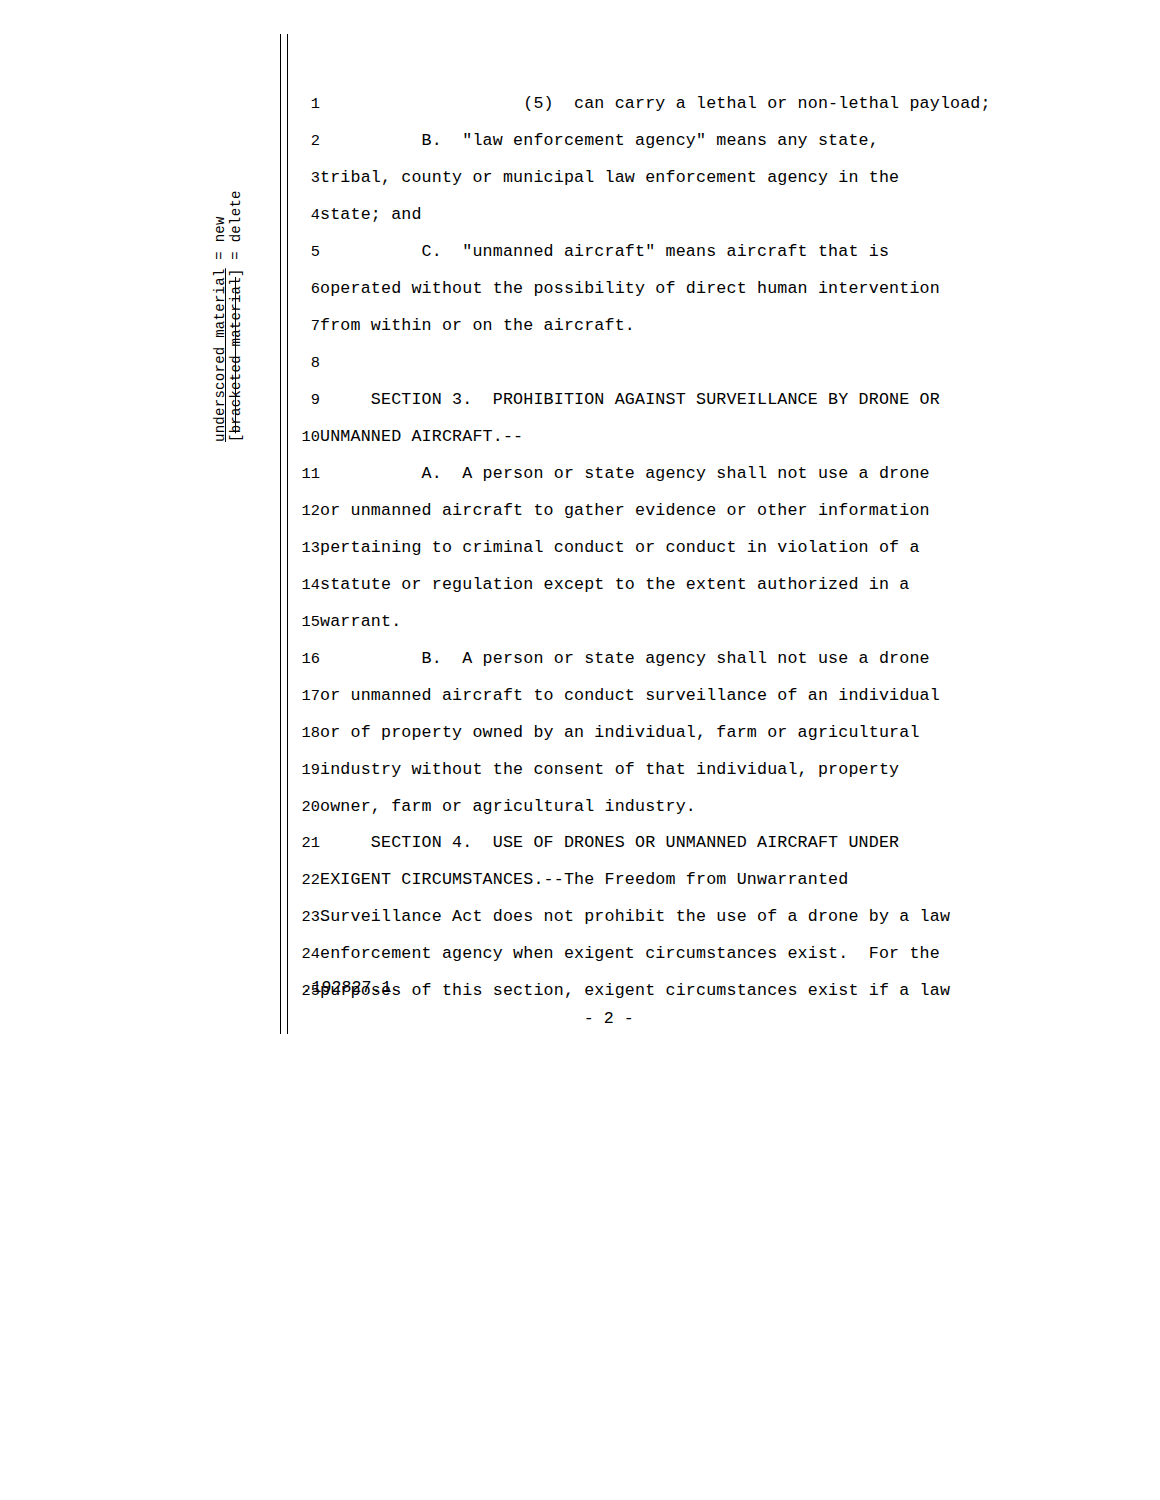underscored material = new
[bracketed material] = delete
| 1 | (5) can carry a lethal or non-lethal payload; |
| 2 | B. "law enforcement agency" means any state, |
| 3 | tribal, county or municipal law enforcement agency in the |
| 4 | state; and |
| 5 | C. "unmanned aircraft" means aircraft that is |
| 6 | operated without the possibility of direct human intervention |
| 7 | from within or on the aircraft. |
| 8 | |
| 9 | SECTION 3. PROHIBITION AGAINST SURVEILLANCE BY DRONE OR |
| 10 | UNMANNED AIRCRAFT.-- |
| 11 | A. A person or state agency shall not use a drone |
| 12 | or unmanned aircraft to gather evidence or other information |
| 13 | pertaining to criminal conduct or conduct in violation of a |
| 14 | statute or regulation except to the extent authorized in a |
| 15 | warrant. |
| 16 | B. A person or state agency shall not use a drone |
| 17 | or unmanned aircraft to conduct surveillance of an individual |
| 18 | or of property owned by an individual, farm or agricultural |
| 19 | industry without the consent of that individual, property |
| 20 | owner, farm or agricultural industry. |
| 21 | SECTION 4. USE OF DRONES OR UNMANNED AIRCRAFT UNDER |
| 22 | EXIGENT CIRCUMSTANCES.--The Freedom from Unwarranted |
| 23 | Surveillance Act does not prohibit the use of a drone by a law |
| 24 | enforcement agency when exigent circumstances exist. For the |
| 25 | purposes of this section, exigent circumstances exist if a law |
.192827.1
- 2 -